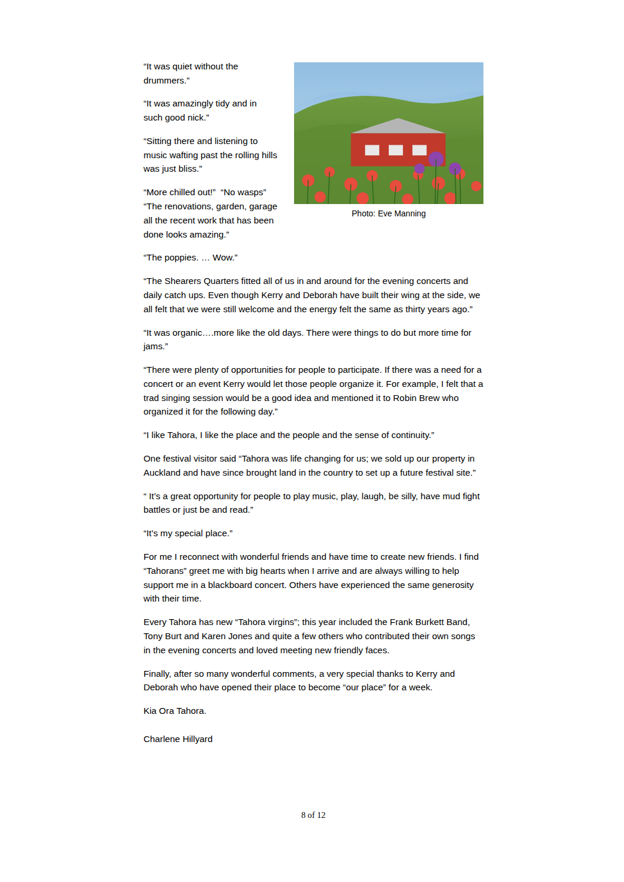Photo: Eve Manning
“It was quiet without the drummers.”
“It was amazingly tidy and in such good nick.”
“Sitting there and listening to music wafting past the rolling hills was just bliss.”
“More chilled out!” “No wasps” “The renovations, garden, garage all the recent work that has been done looks amazing.”
“The poppies. … Wow.”
“The Shearers Quarters fitted all of us in and around for the evening concerts and daily catch ups. Even though Kerry and Deborah have built their wing at the side, we all felt that we were still welcome and the energy felt the same as thirty years ago.”
“It was organic….more like the old days. There were things to do but more time for jams.”
“There were plenty of opportunities for people to participate. If there was a need for a concert or an event Kerry would let those people organize it. For example, I felt that a trad singing session would be a good idea and mentioned it to Robin Brew who organized it for the following day.”
“I like Tahora, I like the place and the people and the sense of continuity.”
One festival visitor said “Tahora was life changing for us; we sold up our property in Auckland and have since brought land in the country to set up a future festival site.”
“ It’s a great opportunity for people to play music, play, laugh, be silly, have mud fight battles or just be and read.”
“It’s my special place.”
For me I reconnect with wonderful friends and have time to create new friends. I find “Tahorans” greet me with big hearts when I arrive and are always willing to help support me in a blackboard concert. Others have experienced the same generosity with their time.
Every Tahora has new “Tahora virgins”; this year included the Frank Burkett Band, Tony Burt and Karen Jones and quite a few others who contributed their own songs in the evening concerts and loved meeting new friendly faces.
Finally, after so many wonderful comments, a very special thanks to Kerry and Deborah who have opened their place to become “our place” for a week.
Kia Ora Tahora.
Charlene Hillyard
8 of 12